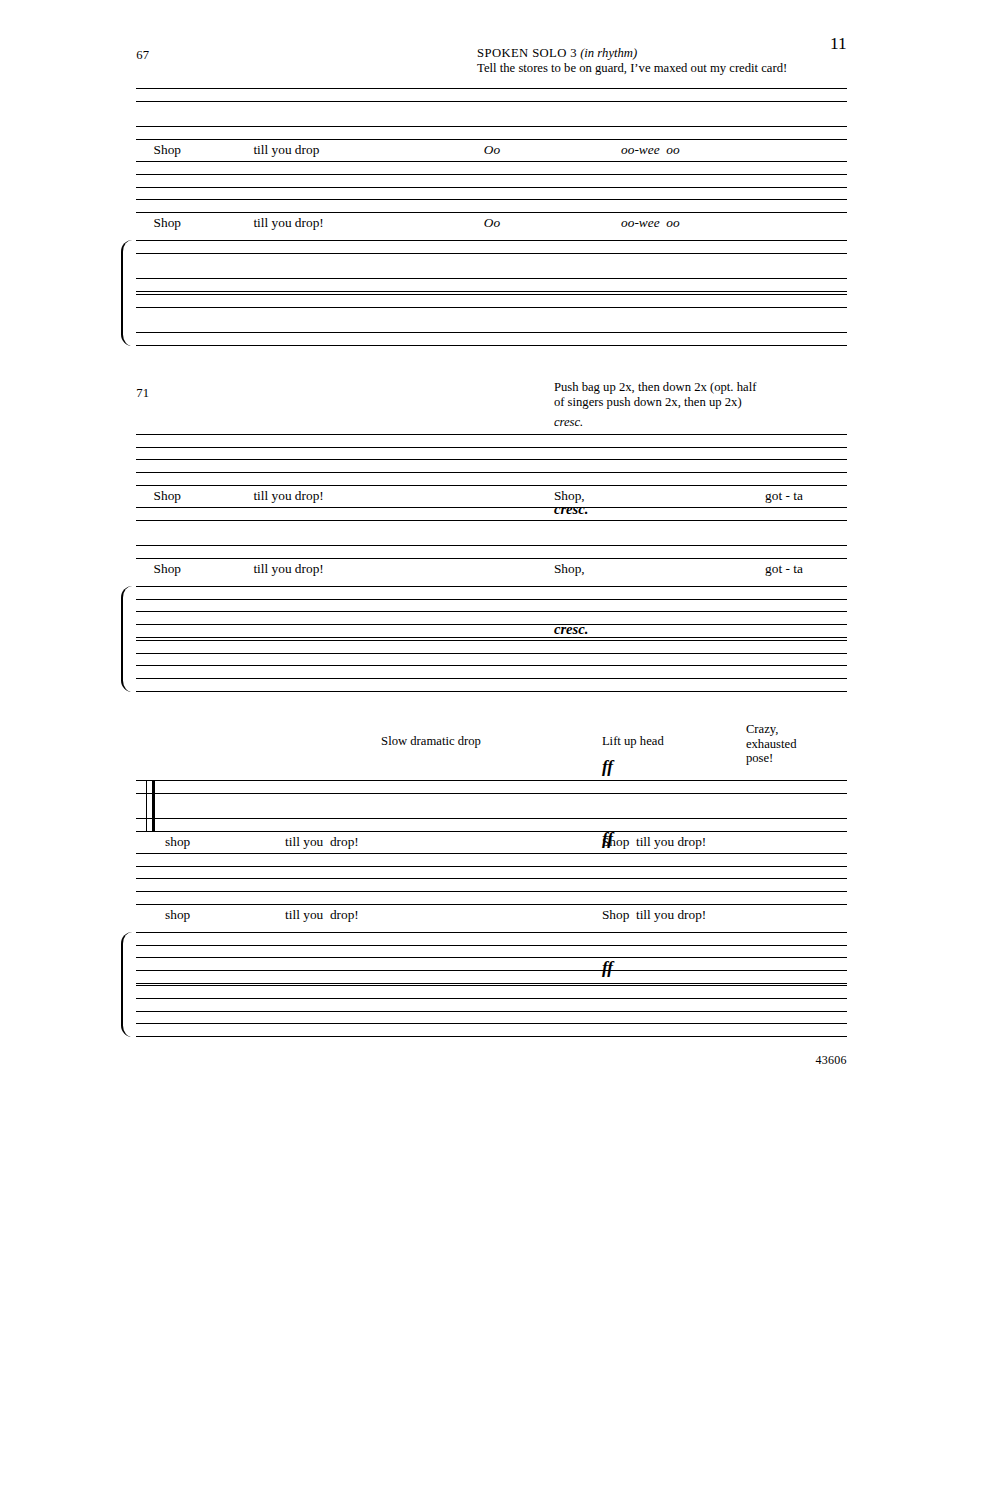11
67
SPOKEN SOLO 3 (in rhythm)
Tell the stores to be on guard, I’ve maxed out my credit card!
Shop till you drop Oo oo‑wee oo
Shop till you drop! Oo oo‑wee oo
71
Push bag up 2x, then down 2x (opt. half
of singers push down 2x, then up 2x)
cresc.
Shop till you drop! Shop, got - ta
Shop till you drop! Shop, got - ta cresc.
cresc.
Slow dramatic drop
Lift up head
Crazy,
exhausted
pose!
ff
shop till you drop! Shop till you drop!
ff
shop till you drop! Shop till you drop!
ff
43606
Page 11 of a choral octavo. Three systems of two vocal staves with piano accompaniment. Spoken solo 3 cue: “Tell the stores to be on guard, I’ve maxed out my credit card!” Staging cues: push bag up two times, then down two times (optional: half of singers push down two times, then up two times); slow dramatic drop; lift up head; crazy, exhausted pose. Dynamics: crescendo to fortissimo. Lyrics: “Shop till you drop,” “Oo, oo-wee oo,” “Shop, gotta shop till you drop!”